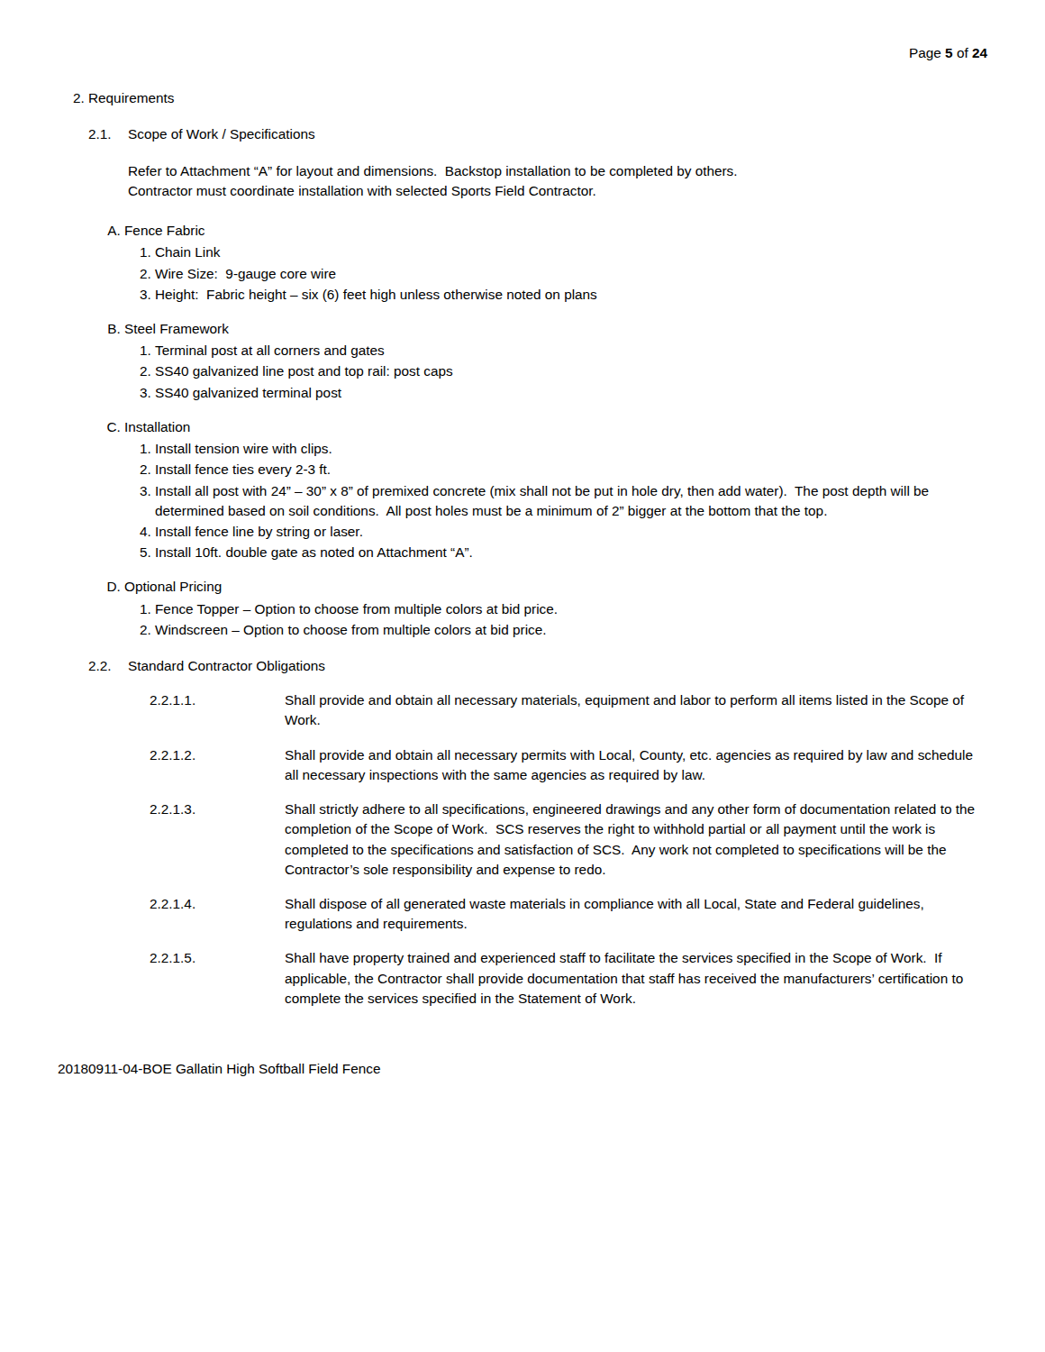Page 5 of 24
Requirements
2.1. Scope of Work / Specifications
Refer to Attachment “A” for layout and dimensions. Backstop installation to be completed by others.
Contractor must coordinate installation with selected Sports Field Contractor.
Fence Fabric
Chain Link
Wire Size: 9-gauge core wire
Height: Fabric height – six (6) feet high unless otherwise noted on plans
Steel Framework
Terminal post at all corners and gates
SS40 galvanized line post and top rail: post caps
SS40 galvanized terminal post
Installation
Install tension wire with clips.
Install fence ties every 2-3 ft.
Install all post with 24” – 30” x 8” of premixed concrete (mix shall not be put in hole dry, then add water). The post depth will be determined based on soil conditions. All post holes must be a minimum of 2” bigger at the bottom that the top.
Install fence line by string or laser.
Install 10ft. double gate as noted on Attachment “A”.
Optional Pricing
Fence Topper – Option to choose from multiple colors at bid price.
Windscreen – Option to choose from multiple colors at bid price.
2.2. Standard Contractor Obligations
| 2.2.1.1. | Shall provide and obtain all necessary materials, equipment and labor to perform all items listed in the Scope of Work. |
| 2.2.1.2. | Shall provide and obtain all necessary permits with Local, County, etc. agencies as required by law and schedule all necessary inspections with the same agencies as required by law. |
| 2.2.1.3. | Shall strictly adhere to all specifications, engineered drawings and any other form of documentation related to the completion of the Scope of Work. SCS reserves the right to withhold partial or all payment until the work is completed to the specifications and satisfaction of SCS. Any work not completed to specifications will be the Contractor’s sole responsibility and expense to redo. |
| 2.2.1.4. | Shall dispose of all generated waste materials in compliance with all Local, State and Federal guidelines, regulations and requirements. |
| 2.2.1.5. | Shall have property trained and experienced staff to facilitate the services specified in the Scope of Work. If applicable, the Contractor shall provide documentation that staff has received the manufacturers’ certification to complete the services specified in the Statement of Work. |
20180911-04-BOE Gallatin High Softball Field Fence